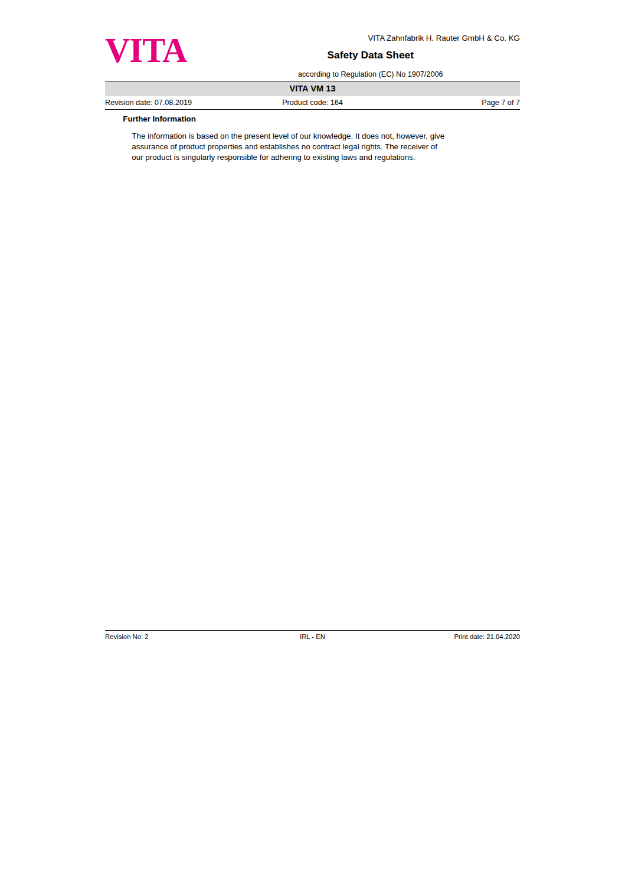VITA
VITA Zahnfabrik H. Rauter GmbH & Co. KG
Safety Data Sheet
according to Regulation (EC) No 1907/2006
VITA VM 13
Revision date: 07.08.2019 Product code: 164 Page 7 of 7
Further Information
The information is based on the present level of our knowledge. It does not, however, give assurance of product properties and establishes no contract legal rights. The receiver of our product is singularly responsible for adhering to existing laws and regulations.
Revision No: 2 IRL - EN Print date: 21.04.2020